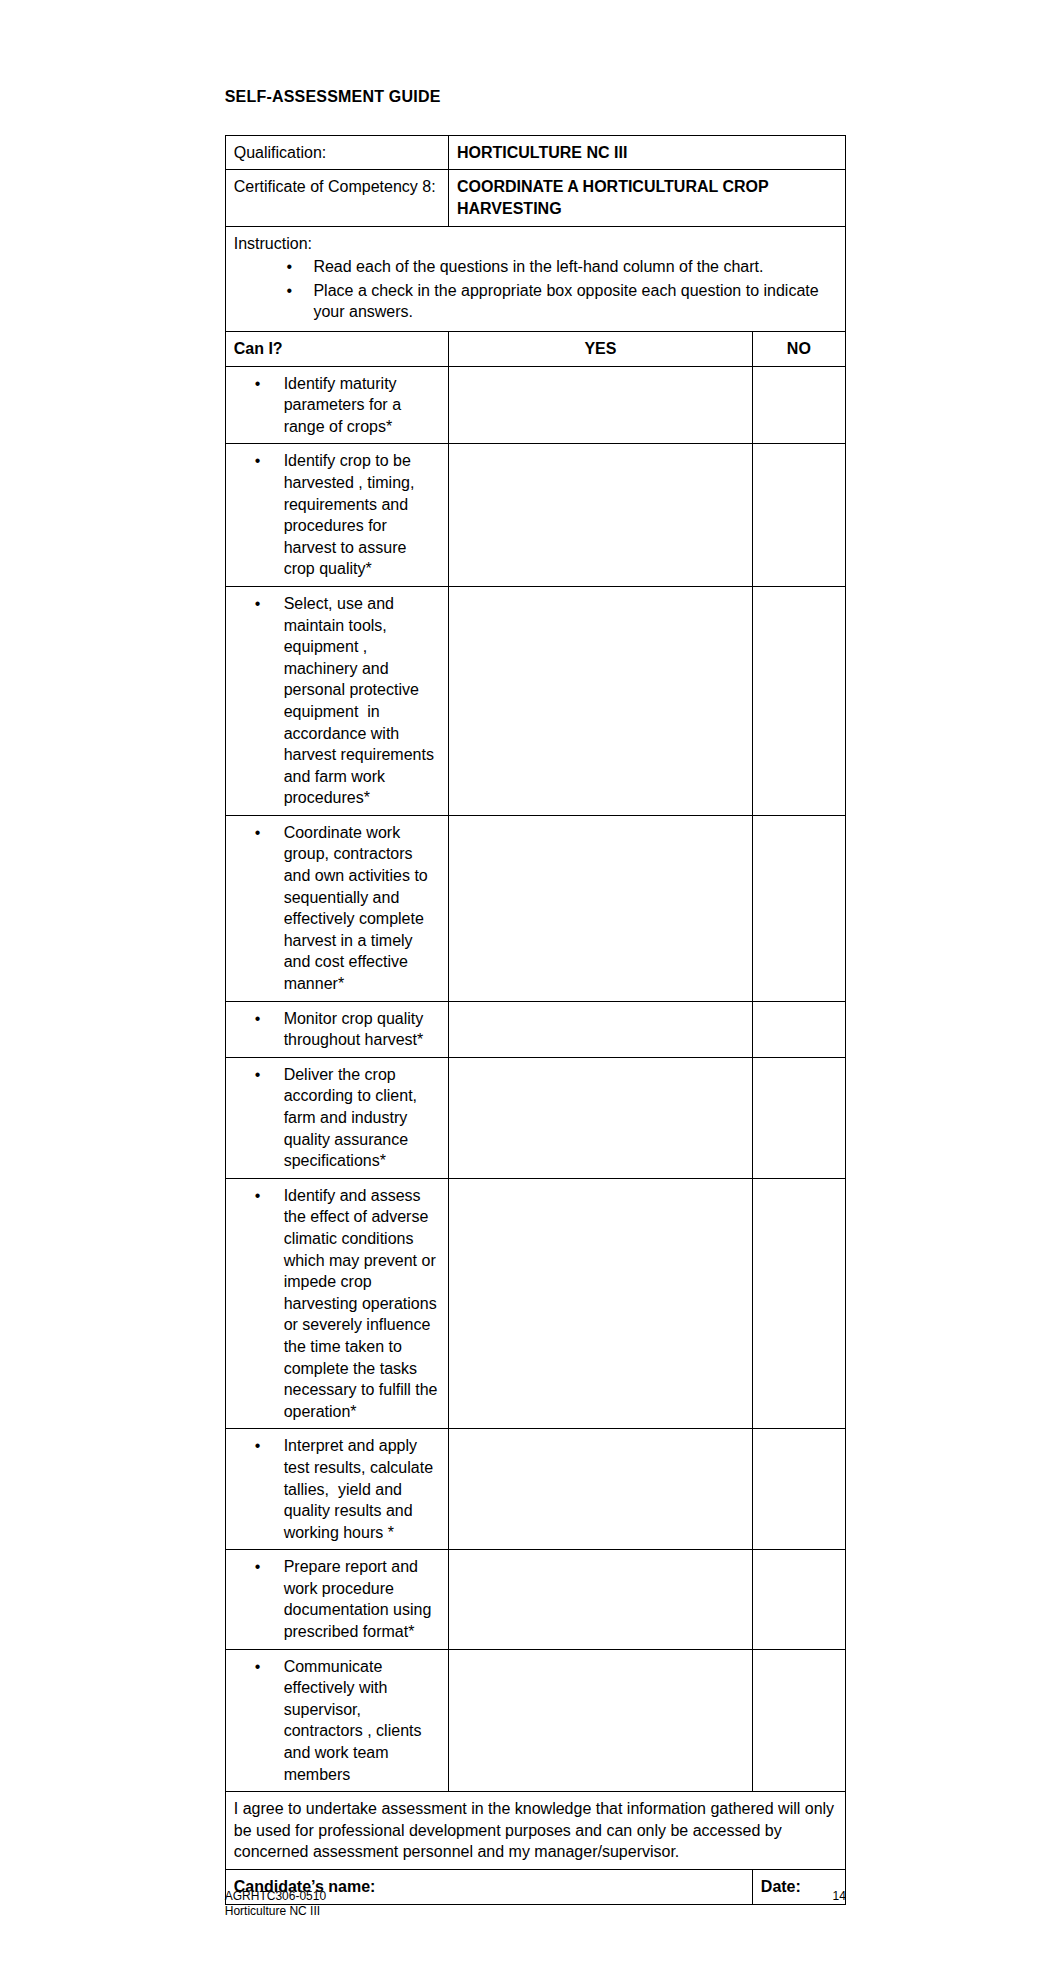SELF-ASSESSMENT GUIDE
| Qualification: | HORTICULTURE NC III |
| Certificate of Competency 8: | COORDINATE A HORTICULTURAL CROP HARVESTING |
| Instruction: Read each of the questions in the left-hand column of the chart. Place a check in the appropriate box opposite each question to indicate your answers. |
| Can I? | YES | NO |
| Identify maturity parameters for a range of crops* | | |
| Identify crop to be harvested , timing, requirements and procedures for harvest to assure crop quality* | | |
| Select, use and maintain tools, equipment , machinery and personal protective equipment in accordance with harvest requirements and farm work procedures* | | |
| Coordinate work group, contractors and own activities to sequentially and effectively complete harvest in a timely and cost effective manner* | | |
| Monitor crop quality throughout harvest* | | |
| Deliver the crop according to client, farm and industry quality assurance specifications* | | |
| Identify and assess the effect of adverse climatic conditions which may prevent or impede crop harvesting operations or severely influence the time taken to complete the tasks necessary to fulfill the operation* | | |
| Interpret and apply test results, calculate tallies, yield and quality results and working hours * | | |
| Prepare report and work procedure documentation using prescribed format* | | |
| Communicate effectively with supervisor, contractors , clients and work team members | | |
| I agree to undertake assessment in the knowledge that information gathered will only be used for professional development purposes and can only be accessed by concerned assessment personnel and my manager/supervisor. |
| Candidate’s name: | Date: |
AGRHTC306-0510
14
Horticulture NC III